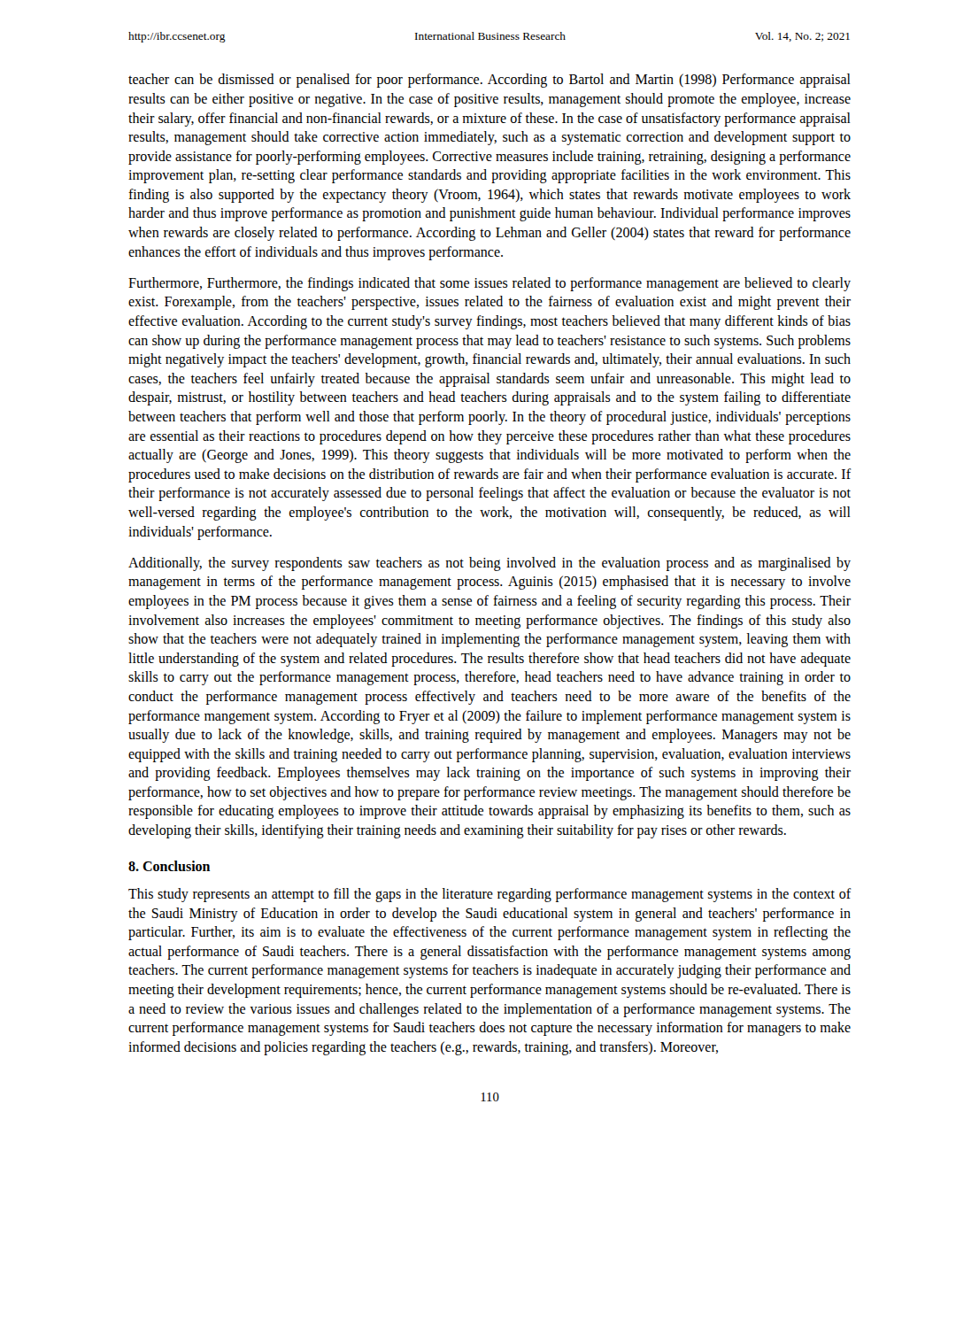http://ibr.ccsenet.org International Business Research Vol. 14, No. 2; 2021
teacher can be dismissed or penalised for poor performance. According to Bartol and Martin (1998) Performance appraisal results can be either positive or negative. In the case of positive results, management should promote the employee, increase their salary, offer financial and non-financial rewards, or a mixture of these. In the case of unsatisfactory performance appraisal results, management should take corrective action immediately, such as a systematic correction and development support to provide assistance for poorly-performing employees. Corrective measures include training, retraining, designing a performance improvement plan, re-setting clear performance standards and providing appropriate facilities in the work environment. This finding is also supported by the expectancy theory (Vroom, 1964), which states that rewards motivate employees to work harder and thus improve performance as promotion and punishment guide human behaviour. Individual performance improves when rewards are closely related to performance. According to Lehman and Geller (2004) states that reward for performance enhances the effort of individuals and thus improves performance.
Furthermore, Furthermore, the findings indicated that some issues related to performance management are believed to clearly exist. Forexample, from the teachers' perspective, issues related to the fairness of evaluation exist and might prevent their effective evaluation. According to the current study's survey findings, most teachers believed that many different kinds of bias can show up during the performance management process that may lead to teachers' resistance to such systems. Such problems might negatively impact the teachers' development, growth, financial rewards and, ultimately, their annual evaluations. In such cases, the teachers feel unfairly treated because the appraisal standards seem unfair and unreasonable. This might lead to despair, mistrust, or hostility between teachers and head teachers during appraisals and to the system failing to differentiate between teachers that perform well and those that perform poorly. In the theory of procedural justice, individuals' perceptions are essential as their reactions to procedures depend on how they perceive these procedures rather than what these procedures actually are (George and Jones, 1999). This theory suggests that individuals will be more motivated to perform when the procedures used to make decisions on the distribution of rewards are fair and when their performance evaluation is accurate. If their performance is not accurately assessed due to personal feelings that affect the evaluation or because the evaluator is not well-versed regarding the employee's contribution to the work, the motivation will, consequently, be reduced, as will individuals' performance.
Additionally, the survey respondents saw teachers as not being involved in the evaluation process and as marginalised by management in terms of the performance management process. Aguinis (2015) emphasised that it is necessary to involve employees in the PM process because it gives them a sense of fairness and a feeling of security regarding this process. Their involvement also increases the employees' commitment to meeting performance objectives. The findings of this study also show that the teachers were not adequately trained in implementing the performance management system, leaving them with little understanding of the system and related procedures. The results therefore show that head teachers did not have adequate skills to carry out the performance management process, therefore, head teachers need to have advance training in order to conduct the performance management process effectively and teachers need to be more aware of the benefits of the performance mangement system. According to Fryer et al (2009) the failure to implement performance management system is usually due to lack of the knowledge, skills, and training required by management and employees. Managers may not be equipped with the skills and training needed to carry out performance planning, supervision, evaluation, evaluation interviews and providing feedback. Employees themselves may lack training on the importance of such systems in improving their performance, how to set objectives and how to prepare for performance review meetings. The management should therefore be responsible for educating employees to improve their attitude towards appraisal by emphasizing its benefits to them, such as developing their skills, identifying their training needs and examining their suitability for pay rises or other rewards.
8. Conclusion
This study represents an attempt to fill the gaps in the literature regarding performance management systems in the context of the Saudi Ministry of Education in order to develop the Saudi educational system in general and teachers' performance in particular. Further, its aim is to evaluate the effectiveness of the current performance management system in reflecting the actual performance of Saudi teachers. There is a general dissatisfaction with the performance management systems among teachers. The current performance management systems for teachers is inadequate in accurately judging their performance and meeting their development requirements; hence, the current performance management systems should be re-evaluated. There is a need to review the various issues and challenges related to the implementation of a performance management systems. The current performance management systems for Saudi teachers does not capture the necessary information for managers to make informed decisions and policies regarding the teachers (e.g., rewards, training, and transfers). Moreover,
110